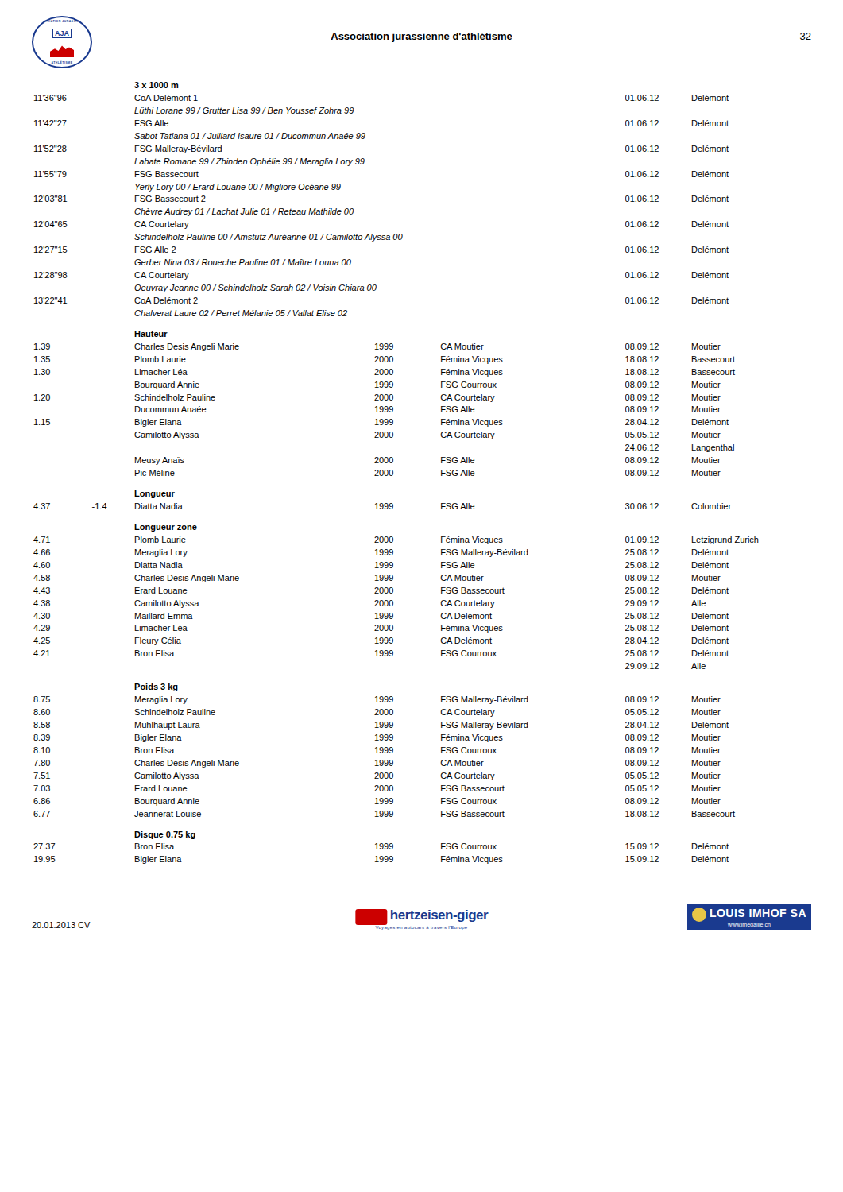ASSOCIATION JURASSIENNE
AJA
ATHLÉTISME
Association jurassienne d'athlétisme
32
| | | 3 x 1000 m | | | | |
| 11'36"96 | | CoA Delémont 1 | | | 01.06.12 | Delémont |
| | | Lüthi Lorane 99 / Grutter Lisa 99 / Ben Youssef Zohra 99 | | |
| 11'42"27 | | FSG Alle | | | 01.06.12 | Delémont |
| | | Sabot Tatiana 01 / Juillard Isaure 01 / Ducommun Anaée 99 | | |
| 11'52"28 | | FSG Malleray-Bévilard | | | 01.06.12 | Delémont |
| | | Labate Romane 99 / Zbinden Ophélie 99 / Meraglia Lory 99 | | |
| 11'55"79 | | FSG Bassecourt | | | 01.06.12 | Delémont |
| | | Yerly Lory 00 / Erard Louane 00 / Migliore Océane 99 | | |
| 12'03"81 | | FSG Bassecourt 2 | | | 01.06.12 | Delémont |
| | | Chèvre Audrey 01 / Lachat Julie 01 / Reteau Mathilde 00 | | |
| 12'04"65 | | CA Courtelary | | | 01.06.12 | Delémont |
| | | Schindelholz Pauline 00 / Amstutz Auréanne 01 / Camilotto Alyssa 00 | | |
| 12'27"15 | | FSG Alle 2 | | | 01.06.12 | Delémont |
| | | Gerber Nina 03 / Roueche Pauline 01 / Maître Louna 00 | | |
| 12'28"98 | | CA Courtelary | | | 01.06.12 | Delémont |
| | | Oeuvray Jeanne 00 / Schindelholz Sarah 02 / Voisin Chiara 00 | | |
| 13'22"41 | | CoA Delémont 2 | | | 01.06.12 | Delémont |
| | | Chalverat Laure 02 / Perret Mélanie 05 / Vallat Elise 02 | | |
| | | Hauteur | | | | |
| 1.39 | | Charles Desis Angeli Marie | 1999 | CA Moutier | 08.09.12 | Moutier |
| 1.35 | | Plomb Laurie | 2000 | Fémina Vicques | 18.08.12 | Bassecourt |
| 1.30 | | Limacher Léa | 2000 | Fémina Vicques | 18.08.12 | Bassecourt |
| | | Bourquard Annie | 1999 | FSG Courroux | 08.09.12 | Moutier |
| 1.20 | | Schindelholz Pauline | 2000 | CA Courtelary | 08.09.12 | Moutier |
| | | Ducommun Anaée | 1999 | FSG Alle | 08.09.12 | Moutier |
| 1.15 | | Bigler Elana | 1999 | Fémina Vicques | 28.04.12 | Delémont |
| | | Camilotto Alyssa | 2000 | CA Courtelary | 05.05.12 | Moutier |
| | | | | | 24.06.12 | Langenthal |
| | | Meusy Anaïs | 2000 | FSG Alle | 08.09.12 | Moutier |
| | | Pic Méline | 2000 | FSG Alle | 08.09.12 | Moutier |
| | | Longueur | | | | |
| 4.37 | -1.4 | Diatta Nadia | 1999 | FSG Alle | 30.06.12 | Colombier |
| | | Longueur zone | | | | |
| 4.71 | | Plomb Laurie | 2000 | Fémina Vicques | 01.09.12 | Letzigrund Zurich |
| 4.66 | | Meraglia Lory | 1999 | FSG Malleray-Bévilard | 25.08.12 | Delémont |
| 4.60 | | Diatta Nadia | 1999 | FSG Alle | 25.08.12 | Delémont |
| 4.58 | | Charles Desis Angeli Marie | 1999 | CA Moutier | 08.09.12 | Moutier |
| 4.43 | | Erard Louane | 2000 | FSG Bassecourt | 25.08.12 | Delémont |
| 4.38 | | Camilotto Alyssa | 2000 | CA Courtelary | 29.09.12 | Alle |
| 4.30 | | Maillard Emma | 1999 | CA Delémont | 25.08.12 | Delémont |
| 4.29 | | Limacher Léa | 2000 | Fémina Vicques | 25.08.12 | Delémont |
| 4.25 | | Fleury Célia | 1999 | CA Delémont | 28.04.12 | Delémont |
| 4.21 | | Bron Elisa | 1999 | FSG Courroux | 25.08.12 | Delémont |
| | | | | | 29.09.12 | Alle |
| | | Poids 3 kg | | | | |
| 8.75 | | Meraglia Lory | 1999 | FSG Malleray-Bévilard | 08.09.12 | Moutier |
| 8.60 | | Schindelholz Pauline | 2000 | CA Courtelary | 05.05.12 | Moutier |
| 8.58 | | Mühlhaupt Laura | 1999 | FSG Malleray-Bévilard | 28.04.12 | Delémont |
| 8.39 | | Bigler Elana | 1999 | Fémina Vicques | 08.09.12 | Moutier |
| 8.10 | | Bron Elisa | 1999 | FSG Courroux | 08.09.12 | Moutier |
| 7.80 | | Charles Desis Angeli Marie | 1999 | CA Moutier | 08.09.12 | Moutier |
| 7.51 | | Camilotto Alyssa | 2000 | CA Courtelary | 05.05.12 | Moutier |
| 7.03 | | Erard Louane | 2000 | FSG Bassecourt | 05.05.12 | Moutier |
| 6.86 | | Bourquard Annie | 1999 | FSG Courroux | 08.09.12 | Moutier |
| 6.77 | | Jeannerat Louise | 1999 | FSG Bassecourt | 18.08.12 | Bassecourt |
| | | Disque 0.75 kg | | | | |
| 27.37 | | Bron Elisa | 1999 | FSG Courroux | 15.09.12 | Delémont |
| 19.95 | | Bigler Elana | 1999 | Fémina Vicques | 15.09.12 | Delémont |
20.01.2013 CV
hertzeisen-giger
Voyages en autocars à travers l'Europe
LOUIS IMHOF SA
www.imedaille.ch